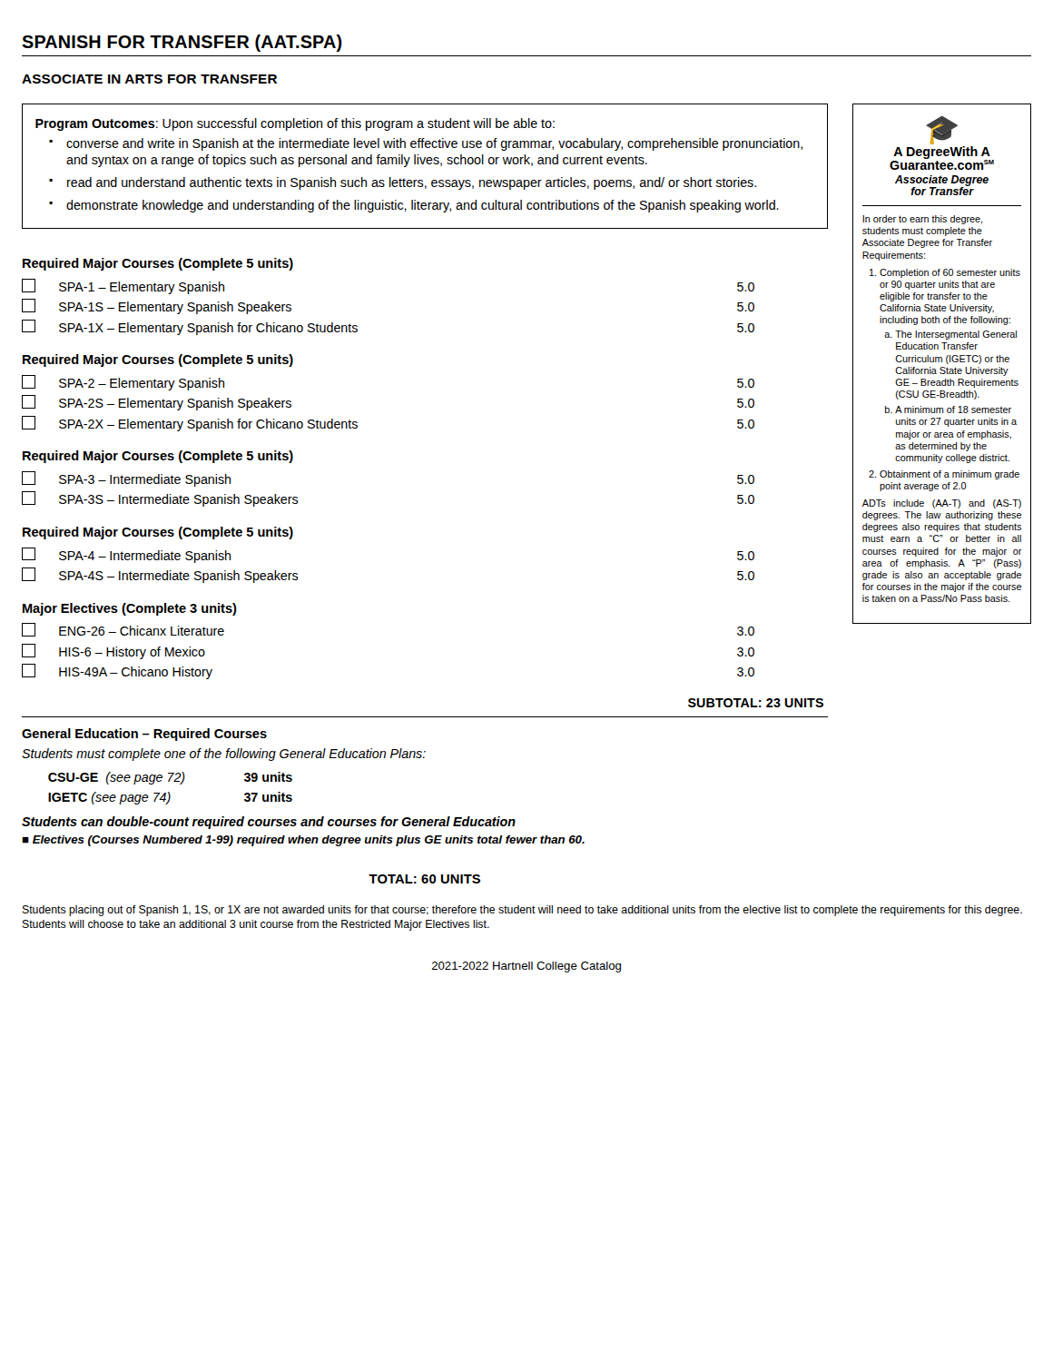SPANISH FOR TRANSFER (AAT.SPA)
ASSOCIATE IN ARTS FOR TRANSFER
Program Outcomes: Upon successful completion of this program a student will be able to:
converse and write in Spanish at the intermediate level with effective use of grammar, vocabulary, comprehensible pronunciation, and syntax on a range of topics such as personal and family lives, school or work, and current events.
read and understand authentic texts in Spanish such as letters, essays, newspaper articles, poems, and/ or short stories.
demonstrate knowledge and understanding of the linguistic, literary, and cultural contributions of the Spanish speaking world.
Required Major Courses (Complete 5 units)
| | SPA-1 – Elementary Spanish | 5.0 |
| | SPA-1S – Elementary Spanish Speakers | 5.0 |
| | SPA-1X – Elementary Spanish for Chicano Students | 5.0 |
Required Major Courses (Complete 5 units)
| | SPA-2 – Elementary Spanish | 5.0 |
| | SPA-2S – Elementary Spanish Speakers | 5.0 |
| | SPA-2X – Elementary Spanish for Chicano Students | 5.0 |
Required Major Courses (Complete 5 units)
| | SPA-3 – Intermediate Spanish | 5.0 |
| | SPA-3S – Intermediate Spanish Speakers | 5.0 |
Required Major Courses (Complete 5 units)
| | SPA-4 – Intermediate Spanish | 5.0 |
| | SPA-4S – Intermediate Spanish Speakers | 5.0 |
Major Electives (Complete 3 units)
| | ENG-26 – Chicanx Literature | 3.0 |
| | HIS-6 – History of Mexico | 3.0 |
| | HIS-49A – Chicano History | 3.0 |
SUBTOTAL: 23 UNITS
General Education – Required Courses
Students must complete one of the following General Education Plans:
| CSU-GE (see page 72) | 39 units |
| IGETC (see page 74) | 37 units |
Students can double-count required courses and courses for General Education
■ Electives (Courses Numbered 1-99) required when degree units plus GE units total fewer than 60.
TOTAL: 60 UNITS
🎓
A DegreeWith A
Guarantee.comSM
Associate Degree
for Transfer
In order to earn this degree, students must complete the Associate Degree for Transfer Requirements:
Completion of 60 semester units or 90 quarter units that are eligible for transfer to the California State University, including both of the following:
The Intersegmental General Education Transfer Curriculum (IGETC) or the California State University GE – Breadth Requirements (CSU GE-Breadth).
A minimum of 18 semester units or 27 quarter units in a major or area of emphasis, as determined by the community college district.
Obtainment of a minimum grade point average of 2.0
ADTs include (AA-T) and (AS-T) degrees. The law authorizing these degrees also requires that students must earn a “C” or better in all courses required for the major or area of emphasis. A “P” (Pass) grade is also an acceptable grade for courses in the major if the course is taken on a Pass/No Pass basis.
Students placing out of Spanish 1, 1S, or 1X are not awarded units for that course; therefore the student will need to take additional units from the elective list to complete the requirements for this degree. Students will choose to take an additional 3 unit course from the Restricted Major Electives list.
2021-2022 Hartnell College Catalog